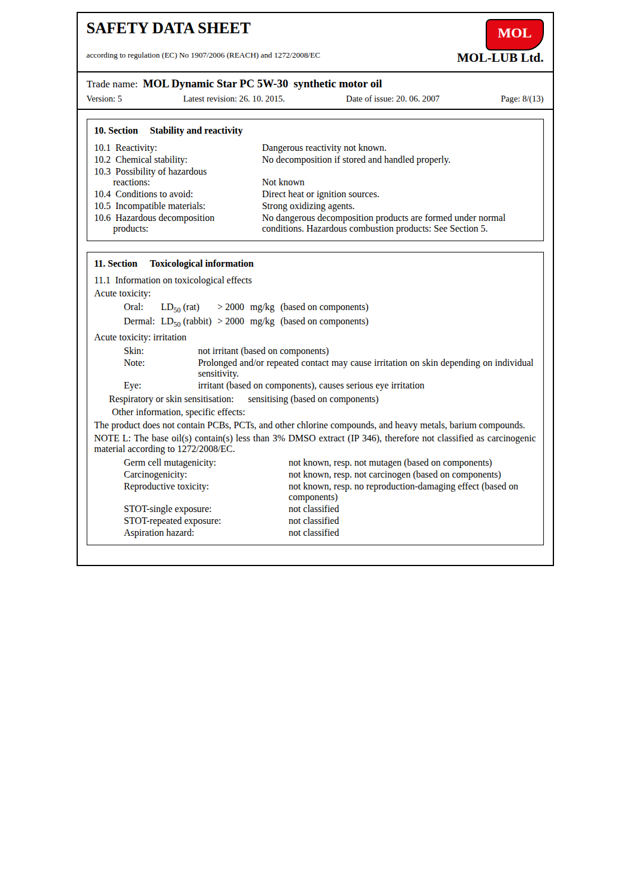SAFETY DATA SHEET
MOL
according to regulation (EC) No 1907/2006 (REACH) and 1272/2008/EC
MOL-LUB Ltd.
Trade name: MOL Dynamic Star PC 5W-30 synthetic motor oil
Version: 5 Latest revision: 26. 10. 2015. Date of issue: 20. 06. 2007 Page: 8/(13)
10. Section Stability and reactivity
| 10.1 Reactivity: | Dangerous reactivity not known. |
| 10.2 Chemical stability: | No decomposition if stored and handled properly. |
| 10.3 Possibility of hazardous reactions: | Not known |
| 10.4 Conditions to avoid: | Direct heat or ignition sources. |
| 10.5 Incompatible materials: | Strong oxidizing agents. |
| 10.6 Hazardous decomposition products: | No dangerous decomposition products are formed under normal conditions. Hazardous combustion products: See Section 5. |
11. Section Toxicological information
11.1 Information on toxicological effects
Acute toxicity:
| Oral: | LD 50 (rat) | > 2000 | mg/kg | (based on components) |
| Dermal: | LD 50 (rabbit) | > 2000 | mg/kg | (based on components) |
Acute toxicity: irritation
| Skin: | not irritant (based on components) |
| Note: | Prolonged and/or repeated contact may cause irritation on skin depending on individual sensitivity. |
| Eye: | irritant (based on components), causes serious eye irritation |
Respiratory or skin sensitisation: sensitising (based on components)
Other information, specific effects:
The product does not contain PCBs, PCTs, and other chlorine compounds, and heavy metals, barium compounds.
NOTE L: The base oil(s) contain(s) less than 3% DMSO extract (IP 346), therefore not classified as carcinogenic material according to 1272/2008/EC.
| Germ cell mutagenicity: | not known, resp. not mutagen (based on components) |
| Carcinogenicity: | not known, resp. not carcinogen (based on components) |
| Reproductive toxicity: | not known, resp. no reproduction-damaging effect (based on components) |
| STOT-single exposure: | not classified |
| STOT-repeated exposure: | not classified |
| Aspiration hazard: | not classified |